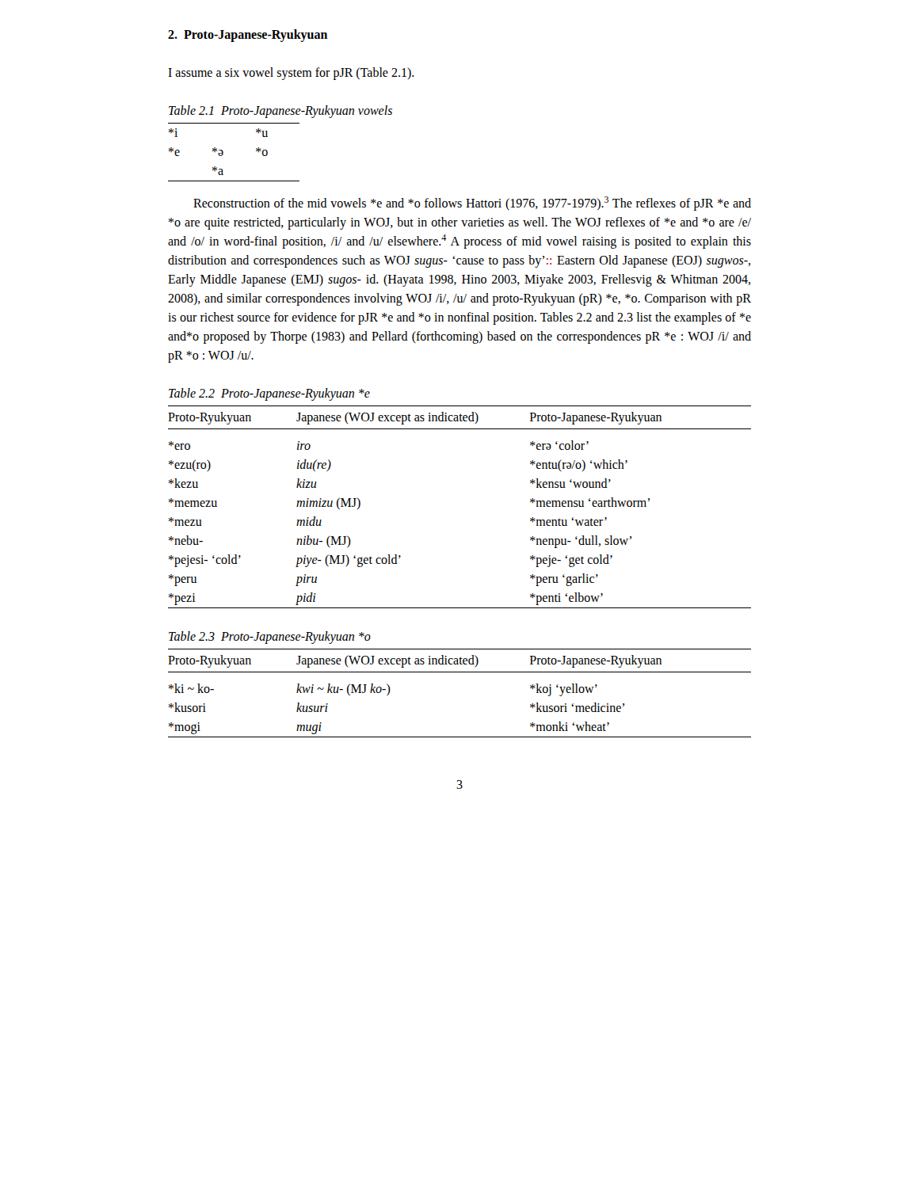2. Proto-Japanese-Ryukyuan
I assume a six vowel system for pJR (Table 2.1).
Table 2.1 Proto-Japanese-Ryukyuan vowels
| *i | | *u |
| *e | *ə | *o |
| | *a | |
Reconstruction of the mid vowels *e and *o follows Hattori (1976, 1977-1979).3 The reflexes of pJR *e and *o are quite restricted, particularly in WOJ, but in other varieties as well. The WOJ reflexes of *e and *o are /e/ and /o/ in word-final position, /i/ and /u/ elsewhere.4 A process of mid vowel raising is posited to explain this distribution and correspondences such as WOJ sugus- ‘cause to pass by’:: Eastern Old Japanese (EOJ) sugwos-, Early Middle Japanese (EMJ) sugos- id. (Hayata 1998, Hino 2003, Miyake 2003, Frellesvig & Whitman 2004, 2008), and similar correspondences involving WOJ /i/, /u/ and proto-Ryukyuan (pR) *e, *o. Comparison with pR is our richest source for evidence for pJR *e and *o in nonfinal position. Tables 2.2 and 2.3 list the examples of *e and*o proposed by Thorpe (1983) and Pellard (forthcoming) based on the correspondences pR *e : WOJ /i/ and pR *o : WOJ /u/.
Table 2.2 Proto-Japanese-Ryukyuan *e
| Proto-Ryukyuan | Japanese (WOJ except as indicated) | Proto-Japanese-Ryukyuan |
| --- | --- | --- |
| *ero | iro | *erə ‘color’ |
| *ezu(ro) | idu(re) | *entu(rə/o) ‘which’ |
| *kezu | kizu | *kensu ‘wound’ |
| *memezu | mimizu (MJ) | *memensu ‘earthworm’ |
| *mezu | midu | *mentu ‘water’ |
| *nebu- | nibu- (MJ) | *nenpu- ‘dull, slow’ |
| *pejesi- ‘cold’ | piye- (MJ) ‘get cold’ | *peje- ‘get cold’ |
| *peru | piru | *peru ‘garlic’ |
| *pezi | pidi | *penti ‘elbow’ |
Table 2.3 Proto-Japanese-Ryukyuan *o
| Proto-Ryukyuan | Japanese (WOJ except as indicated) | Proto-Japanese-Ryukyuan |
| --- | --- | --- |
| *ki ~ ko- | kwi ~ ku- (MJ ko- ) | *koj ‘yellow’ |
| *kusori | kusuri | *kusori ‘medicine’ |
| *mogi | mugi | *monki ‘wheat’ |
3